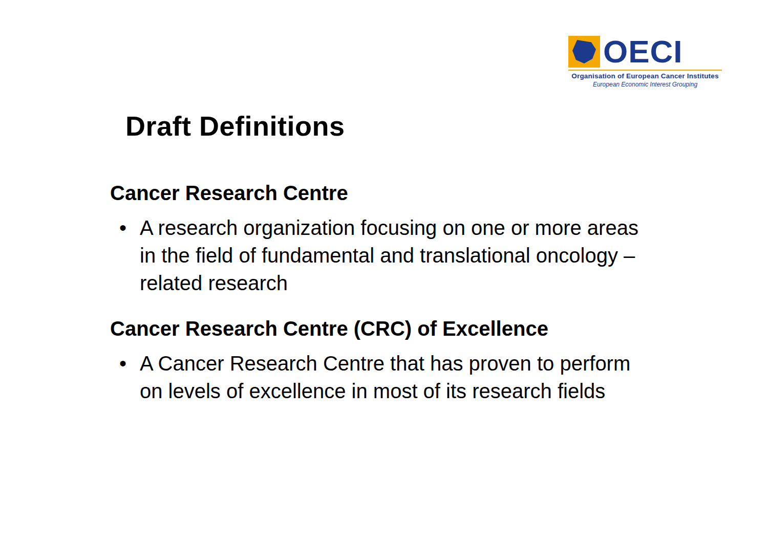OECI
Organisation of European Cancer Institutes
European Economic Interest Grouping
Draft Definitions
Cancer Research Centre
A research organization focusing on one or more areas in the field of fundamental and translational oncology – related research
Cancer Research Centre (CRC) of Excellence
A Cancer Research Centre that has proven to perform on levels of excellence in most of its research fields